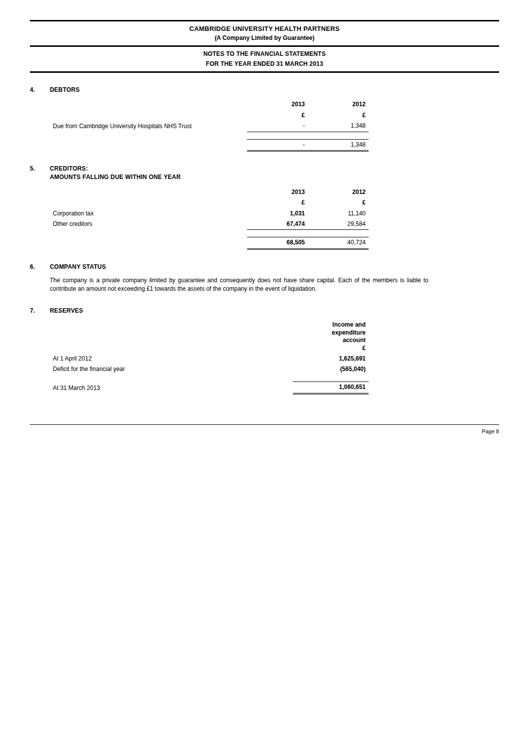CAMBRIDGE UNIVERSITY HEALTH PARTNERS
(A Company Limited by Guarantee)
NOTES TO THE FINANCIAL STATEMENTS
FOR THE YEAR ENDED 31 MARCH 2013
4. DEBTORS
| | 2013 | 2012 |
| --- | --- | --- |
| | £ | £ |
| Due from Cambridge University Hospitals NHS Trust | - | 1,348 |
| | - | 1,348 |
5. CREDITORS:
Amounts falling due within one year
| | 2013 | 2012 |
| --- | --- | --- |
| | £ | £ |
| Corporation tax | 1,031 | 11,140 |
| Other creditors | 67,474 | 29,584 |
| | 68,505 | 40,724 |
6. COMPANY STATUS
The company is a private company limited by guarantee and consequently does not have share capital. Each of the members is liable to contribute an amount not exceeding £1 towards the assets of the company in the event of liquidation.
7. RESERVES
| | Income and expenditure account £ |
| --- | --- |
| At 1 April 2012 | 1,625,691 |
| Deficit for the financial year | (565,040) |
| At 31 March 2013 | 1,060,651 |
Page 8